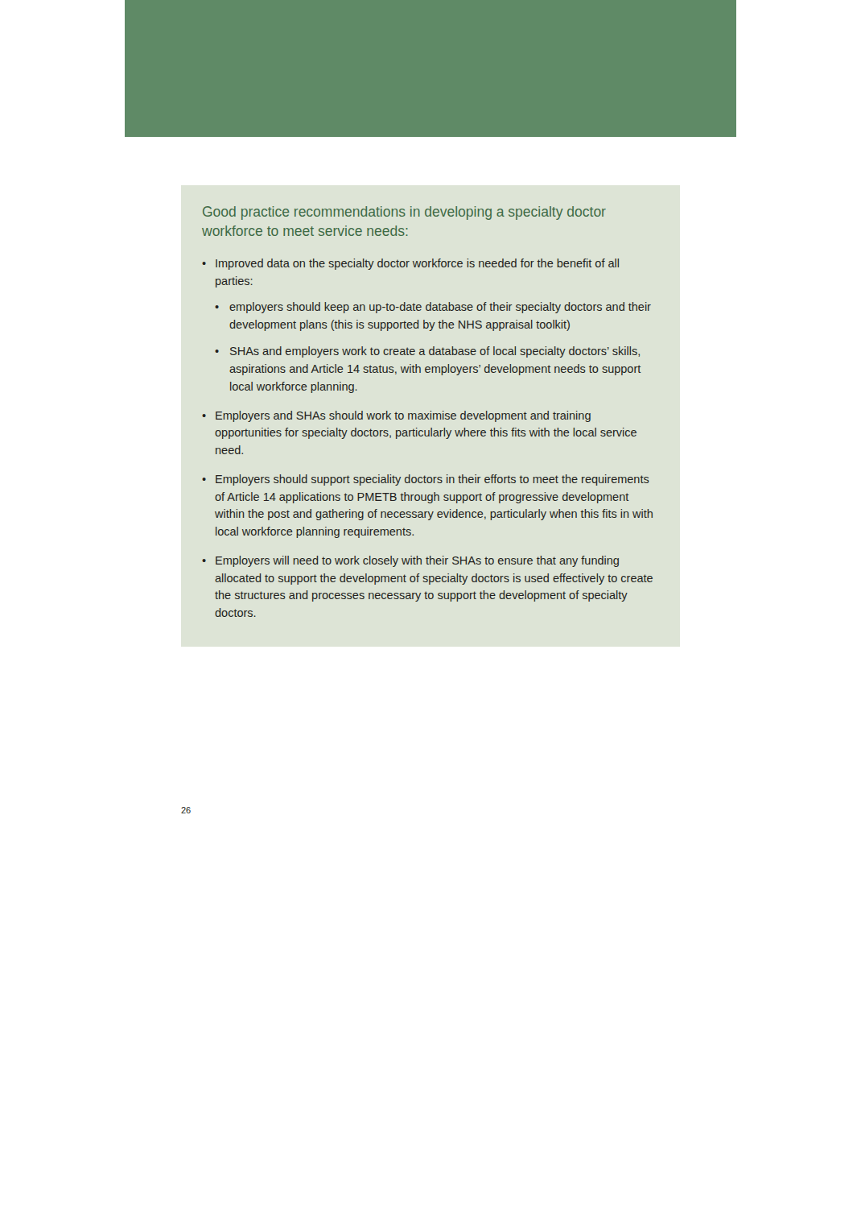Good practice recommendations in developing a specialty doctor
workforce to meet service needs:
Improved data on the specialty doctor workforce is needed for the benefit of all parties:
employers should keep an up-to-date database of their specialty doctors and their development plans (this is supported by the NHS appraisal toolkit)
SHAs and employers work to create a database of local specialty doctors’ skills, aspirations and Article 14 status, with employers’ development needs to support local workforce planning.
Employers and SHAs should work to maximise development and training opportunities for specialty doctors, particularly where this fits with the local service need.
Employers should support speciality doctors in their efforts to meet the requirements of Article 14 applications to PMETB through support of progressive development within the post and gathering of necessary evidence, particularly when this fits in with local workforce planning requirements.
Employers will need to work closely with their SHAs to ensure that any funding allocated to support the development of specialty doctors is used effectively to create the structures and processes necessary to support the development of specialty doctors.
26